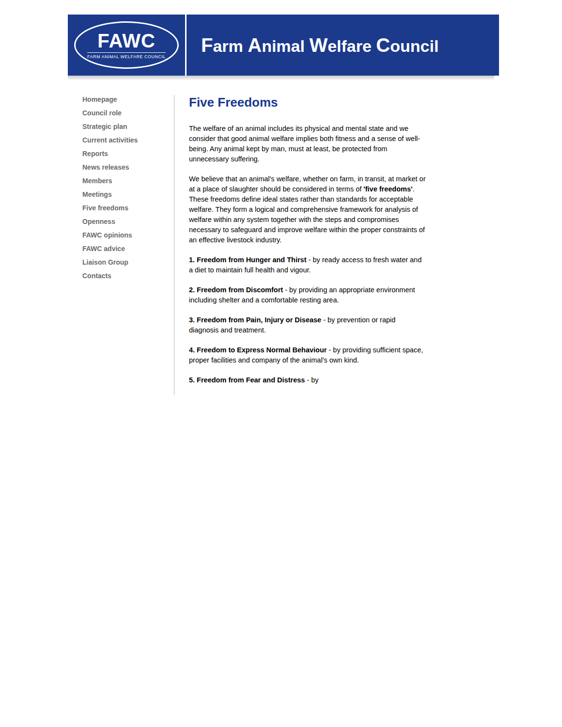FAWC
FARM ANIMAL WELFARE COUNCIL
Farm Animal Welfare Council
Homepage
Council role
Strategic plan
Current activities
Reports
News releases
Members
Meetings
Five freedoms
Openness
FAWC opinions
FAWC advice
Liaison Group
Contacts
Five Freedoms
The welfare of an animal includes its physical and mental state and we consider that good animal welfare implies both fitness and a sense of well-being. Any animal kept by man, must at least, be protected from unnecessary suffering.
We believe that an animal's welfare, whether on farm, in transit, at market or at a place of slaughter should be considered in terms of 'five freedoms'. These freedoms define ideal states rather than standards for acceptable welfare. They form a logical and comprehensive framework for analysis of welfare within any system together with the steps and compromises necessary to safeguard and improve welfare within the proper constraints of an effective livestock industry.
1. Freedom from Hunger and Thirst - by ready access to fresh water and a diet to maintain full health and vigour.
2. Freedom from Discomfort - by providing an appropriate environment including shelter and a comfortable resting area.
3. Freedom from Pain, Injury or Disease - by prevention or rapid diagnosis and treatment.
4. Freedom to Express Normal Behaviour - by providing sufficient space, proper facilities and company of the animal's own kind.
5. Freedom from Fear and Distress - by